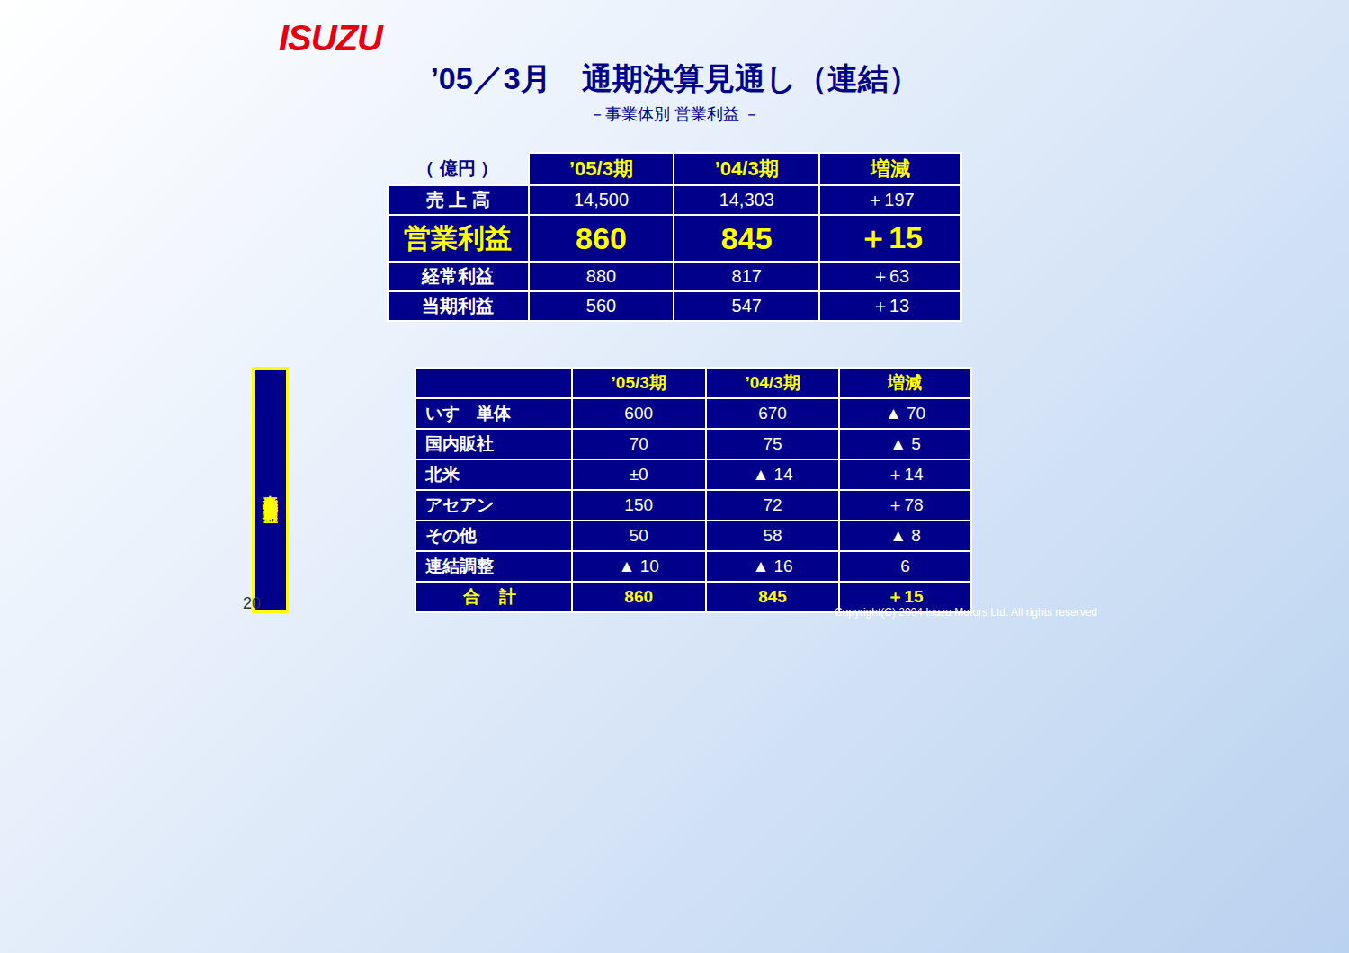ISUZU
’05／3月　通期決算見通し（連結）
－事業体別 営業利益 －
| （ 億円 ） | ’05/3期 | ’04/3期 | 増減 |
| 売 上 高 | 14,500 | 14,303 | ＋197 |
| 営業利益 | 860 | 845 | ＋15 |
| 経常利益 | 880 | 817 | ＋63 |
| 当期利益 | 560 | 547 | ＋13 |
事業体別営業利益
| | ’05/3期 | ’04/3期 | 増減 |
| --- | --- | --- | --- |
| いすゞ単体 | 600 | 670 | ▲ 70 |
| 国内販社 | 70 | 75 | ▲ 5 |
| 北米 | ±0 | ▲ 14 | ＋14 |
| アセアン | 150 | 72 | ＋78 |
| その他 | 50 | 58 | ▲ 8 |
| 連結調整 | ▲ 10 | ▲ 16 | 6 |
| 合 計 | 860 | 845 | ＋15 |
20
Copyright(C) 2004 Isuzu Motors Ltd. All rights reserved